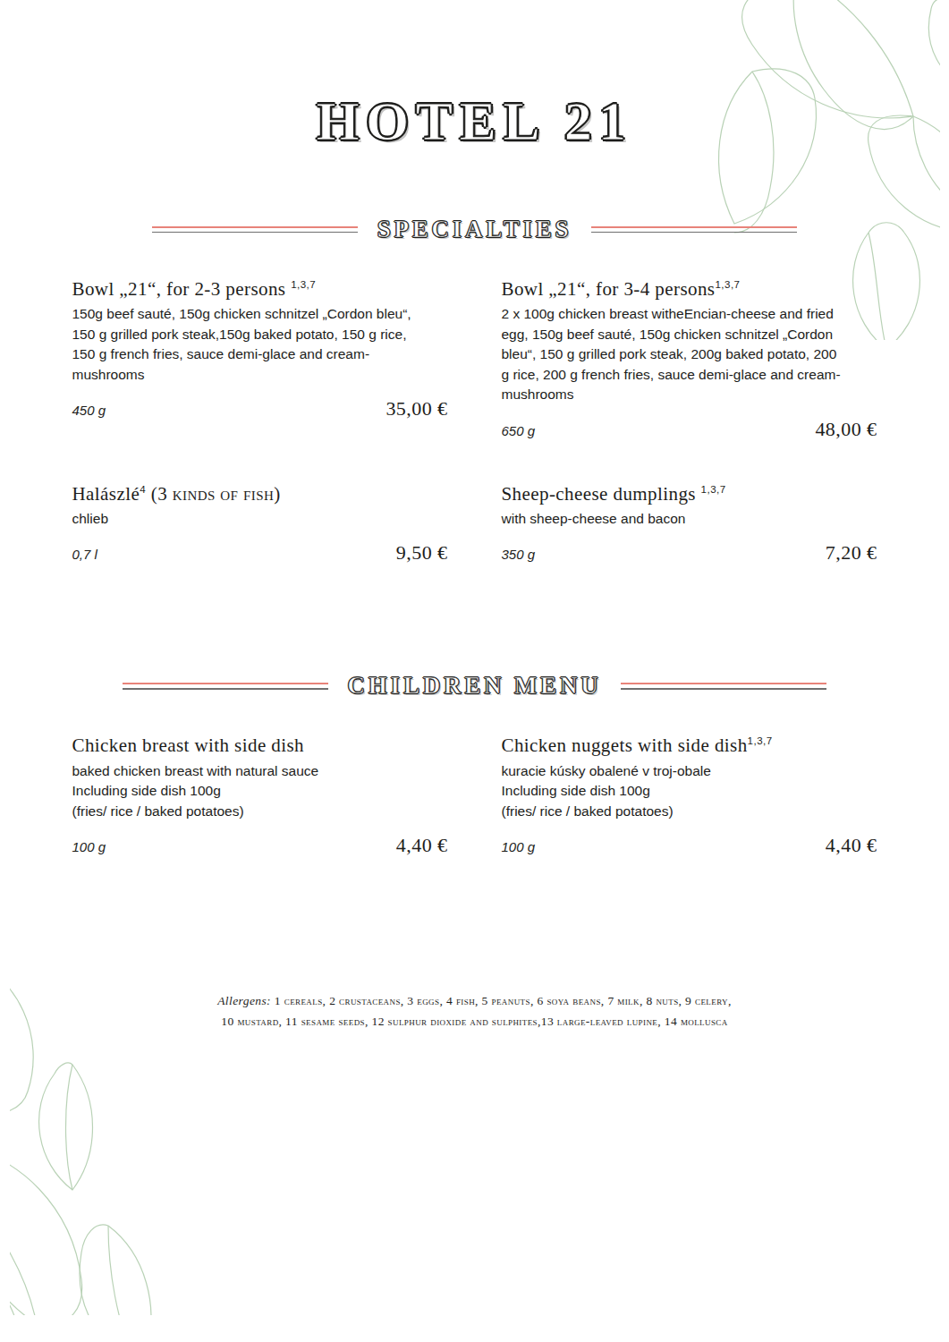Hotel 21
Specialties
Bowl „21“, for 2-3 persons 1,3,7
150g beef sauté, 150g chicken schnitzel „Cordon bleu“, 150 g grilled pork steak,150g baked potato, 150 g rice, 150 g french fries, sauce demi-glace and cream-mushrooms
450 g 35,00 €
Bowl „21“, for 3-4 persons1,3,7
2 x 100g chicken breast witheEncian-cheese and fried egg, 150g beef sauté, 150g chicken schnitzel „Cordon bleu“, 150 g grilled pork steak, 200g baked potato, 200 g rice, 200 g french fries, sauce demi-glace and cream-mushrooms
650 g 48,00 €
Halászlé4 (3 kinds of fish)
chlieb
0,7 l 9,50 €
Sheep-cheese dumplings 1,3,7
with sheep-cheese and bacon
350 g 7,20 €
Children menu
Chicken breast with side dish
baked chicken breast with natural sauce
Including side dish 100g
(fries/ rice / baked potatoes)
100 g 4,40 €
Chicken nuggets with side dish1,3,7
kuracie kúsky obalené v troj-obale
Including side dish 100g
(fries/ rice / baked potatoes)
100 g 4,40 €
Allergens: 1 cereals, 2 crustaceans, 3 eggs, 4 fish, 5 peanuts, 6 soya beans, 7 milk, 8 nuts, 9 celery,
10 mustard, 11 sesame seeds, 12 sulphur dioxide and sulphites,13 large-leaved lupine, 14 mollusca